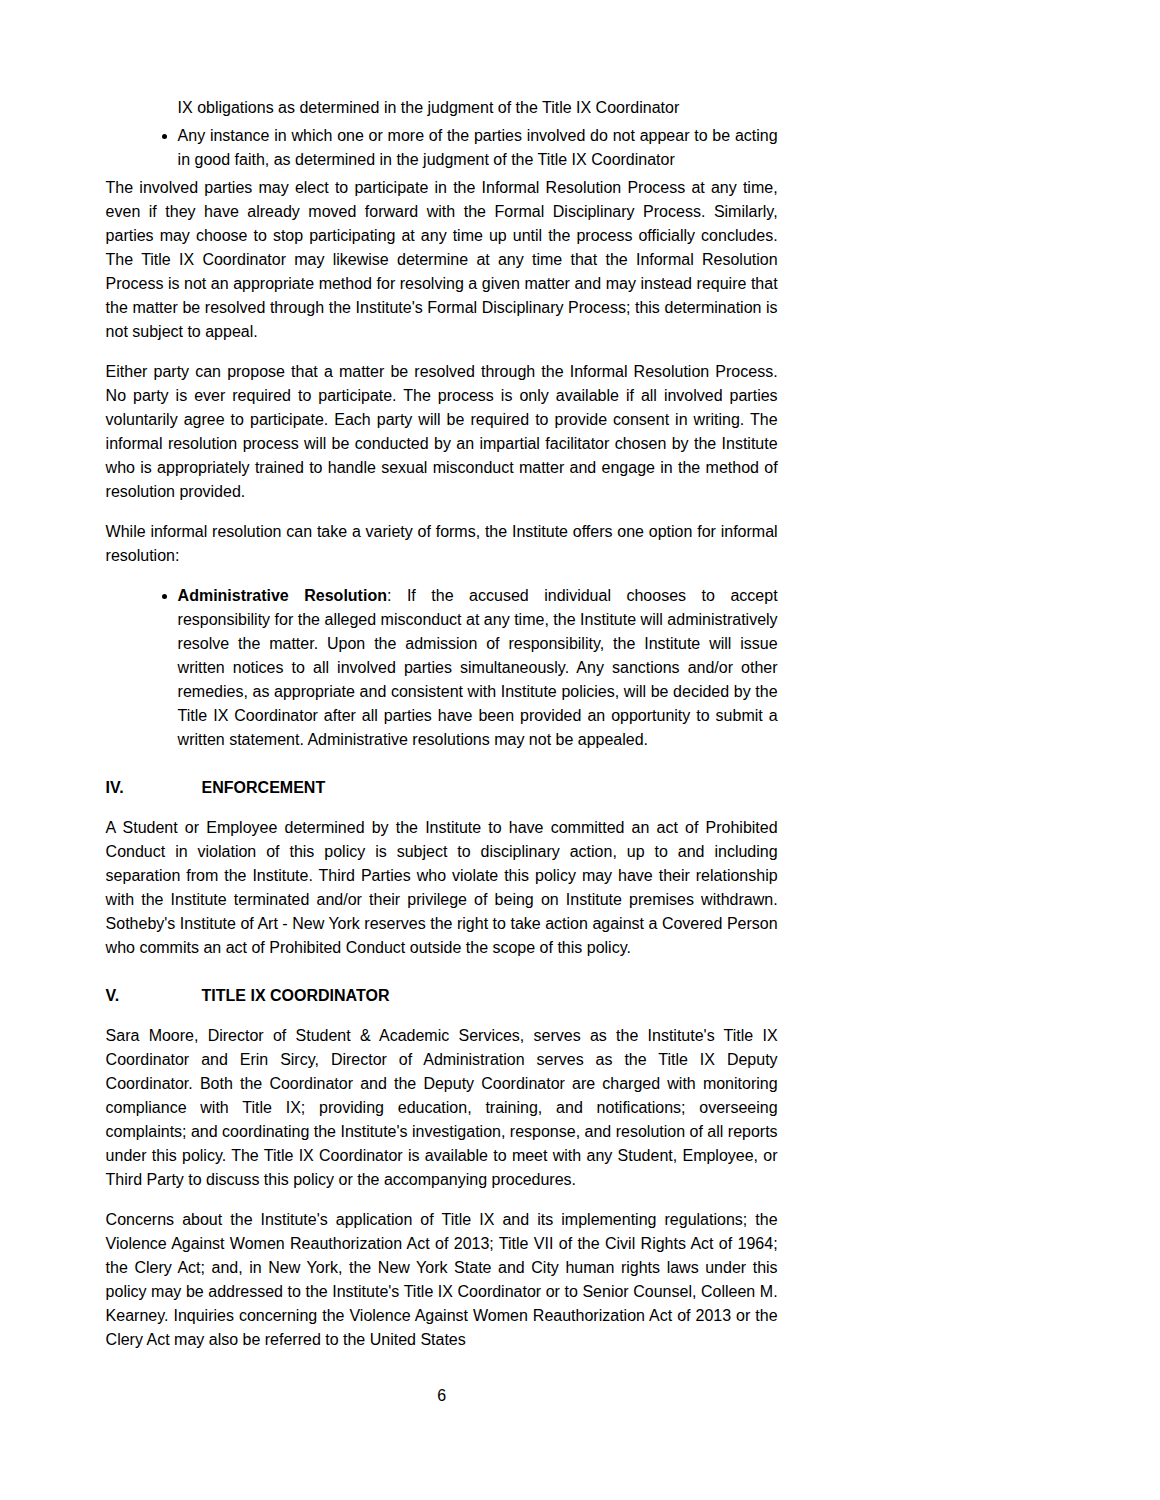IX obligations as determined in the judgment of the Title IX Coordinator
Any instance in which one or more of the parties involved do not appear to be acting in good faith, as determined in the judgment of the Title IX Coordinator
The involved parties may elect to participate in the Informal Resolution Process at any time, even if they have already moved forward with the Formal Disciplinary Process. Similarly, parties may choose to stop participating at any time up until the process officially concludes. The Title IX Coordinator may likewise determine at any time that the Informal Resolution Process is not an appropriate method for resolving a given matter and may instead require that the matter be resolved through the Institute's Formal Disciplinary Process; this determination is not subject to appeal.
Either party can propose that a matter be resolved through the Informal Resolution Process. No party is ever required to participate. The process is only available if all involved parties voluntarily agree to participate. Each party will be required to provide consent in writing. The informal resolution process will be conducted by an impartial facilitator chosen by the Institute who is appropriately trained to handle sexual misconduct matter and engage in the method of resolution provided.
While informal resolution can take a variety of forms, the Institute offers one option for informal resolution:
Administrative Resolution: If the accused individual chooses to accept responsibility for the alleged misconduct at any time, the Institute will administratively resolve the matter. Upon the admission of responsibility, the Institute will issue written notices to all involved parties simultaneously. Any sanctions and/or other remedies, as appropriate and consistent with Institute policies, will be decided by the Title IX Coordinator after all parties have been provided an opportunity to submit a written statement. Administrative resolutions may not be appealed.
IV. ENFORCEMENT
A Student or Employee determined by the Institute to have committed an act of Prohibited Conduct in violation of this policy is subject to disciplinary action, up to and including separation from the Institute. Third Parties who violate this policy may have their relationship with the Institute terminated and/or their privilege of being on Institute premises withdrawn. Sotheby's Institute of Art - New York reserves the right to take action against a Covered Person who commits an act of Prohibited Conduct outside the scope of this policy.
V. TITLE IX COORDINATOR
Sara Moore, Director of Student & Academic Services, serves as the Institute's Title IX Coordinator and Erin Sircy, Director of Administration serves as the Title IX Deputy Coordinator. Both the Coordinator and the Deputy Coordinator are charged with monitoring compliance with Title IX; providing education, training, and notifications; overseeing complaints; and coordinating the Institute's investigation, response, and resolution of all reports under this policy. The Title IX Coordinator is available to meet with any Student, Employee, or Third Party to discuss this policy or the accompanying procedures.
Concerns about the Institute's application of Title IX and its implementing regulations; the Violence Against Women Reauthorization Act of 2013; Title VII of the Civil Rights Act of 1964; the Clery Act; and, in New York, the New York State and City human rights laws under this policy may be addressed to the Institute's Title IX Coordinator or to Senior Counsel, Colleen M. Kearney. Inquiries concerning the Violence Against Women Reauthorization Act of 2013 or the Clery Act may also be referred to the United States
6